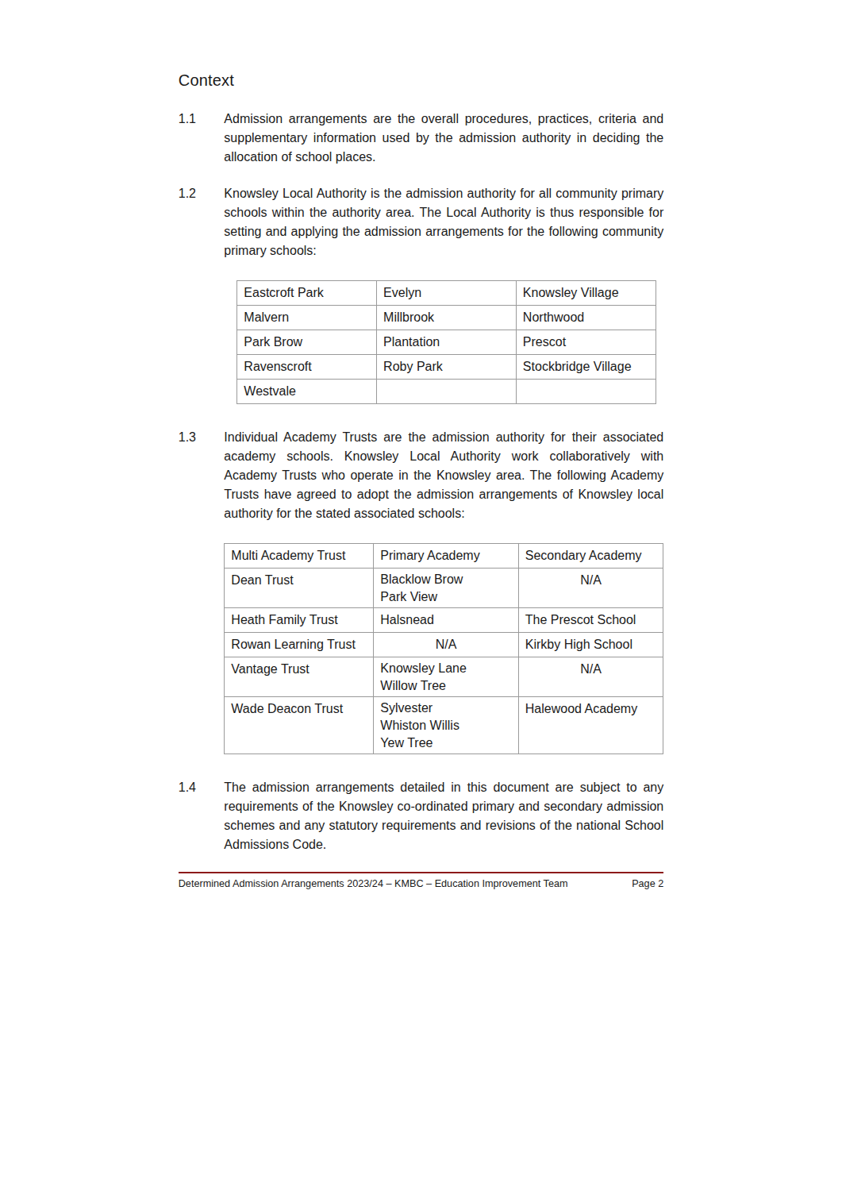Context
1.1
Admission arrangements are the overall procedures, practices, criteria and supplementary information used by the admission authority in deciding the allocation of school places.
1.2
Knowsley Local Authority is the admission authority for all community primary schools within the authority area. The Local Authority is thus responsible for setting and applying the admission arrangements for the following community primary schools:
| Eastcroft Park | Evelyn | Knowsley Village |
| Malvern | Millbrook | Northwood |
| Park Brow | Plantation | Prescot |
| Ravenscroft | Roby Park | Stockbridge Village |
| Westvale | | |
1.3
Individual Academy Trusts are the admission authority for their associated academy schools. Knowsley Local Authority work collaboratively with Academy Trusts who operate in the Knowsley area. The following Academy Trusts have agreed to adopt the admission arrangements of Knowsley local authority for the stated associated schools:
| Multi Academy Trust | Primary Academy | Secondary Academy |
| Dean Trust | Blacklow Brow Park View | N/A |
| Heath Family Trust | Halsnead | The Prescot School |
| Rowan Learning Trust | N/A | Kirkby High School |
| Vantage Trust | Knowsley Lane Willow Tree | N/A |
| Wade Deacon Trust | Sylvester Whiston Willis Yew Tree | Halewood Academy |
1.4
The admission arrangements detailed in this document are subject to any requirements of the Knowsley co-ordinated primary and secondary admission schemes and any statutory requirements and revisions of the national School Admissions Code.
Determined Admission Arrangements 2023/24 – KMBC – Education Improvement Team Page 2